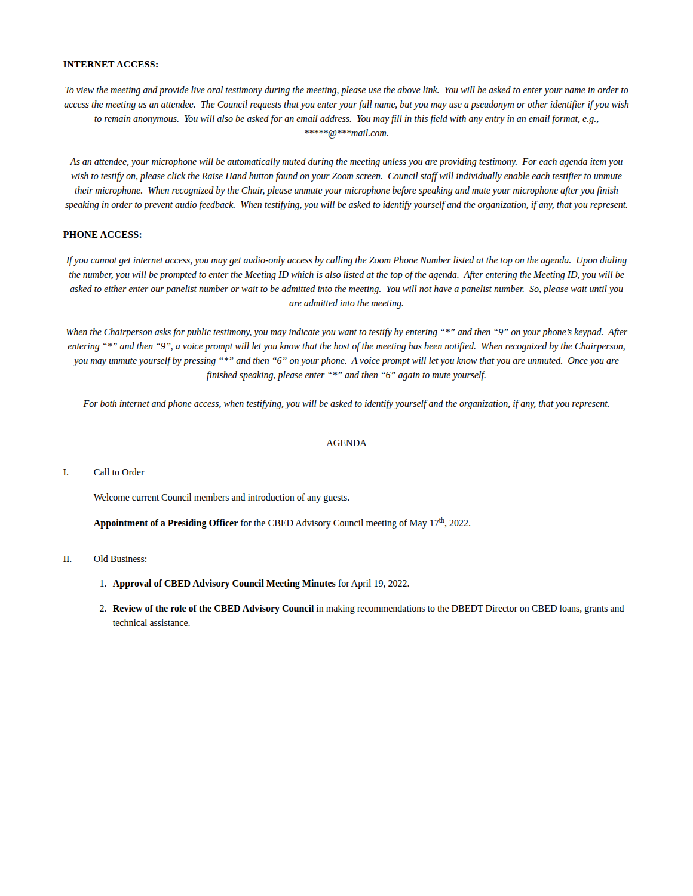INTERNET ACCESS:
To view the meeting and provide live oral testimony during the meeting, please use the above link. You will be asked to enter your name in order to access the meeting as an attendee. The Council requests that you enter your full name, but you may use a pseudonym or other identifier if you wish to remain anonymous. You will also be asked for an email address. You may fill in this field with any entry in an email format, e.g., *****@***mail.com.
As an attendee, your microphone will be automatically muted during the meeting unless you are providing testimony. For each agenda item you wish to testify on, please click the Raise Hand button found on your Zoom screen. Council staff will individually enable each testifier to unmute their microphone. When recognized by the Chair, please unmute your microphone before speaking and mute your microphone after you finish speaking in order to prevent audio feedback. When testifying, you will be asked to identify yourself and the organization, if any, that you represent.
PHONE ACCESS:
If you cannot get internet access, you may get audio-only access by calling the Zoom Phone Number listed at the top on the agenda. Upon dialing the number, you will be prompted to enter the Meeting ID which is also listed at the top of the agenda. After entering the Meeting ID, you will be asked to either enter our panelist number or wait to be admitted into the meeting. You will not have a panelist number. So, please wait until you are admitted into the meeting.
When the Chairperson asks for public testimony, you may indicate you want to testify by entering “*” and then “9” on your phone’s keypad. After entering “*” and then “9”, a voice prompt will let you know that the host of the meeting has been notified. When recognized by the Chairperson, you may unmute yourself by pressing “*” and then “6” on your phone. A voice prompt will let you know that you are unmuted. Once you are finished speaking, please enter “*” and then “6” again to mute yourself.
For both internet and phone access, when testifying, you will be asked to identify yourself and the organization, if any, that you represent.
AGENDA
| I. | Call to Order Welcome current Council members and introduction of any guests. Appointment of a Presiding Officer for the CBED Advisory Council meeting of May 17 th , 2022. |
| II. | Old Business: Approval of CBED Advisory Council Meeting Minutes for April 19, 2022. Review of the role of the CBED Advisory Council in making recommendations to the DBEDT Director on CBED loans, grants and technical assistance. |